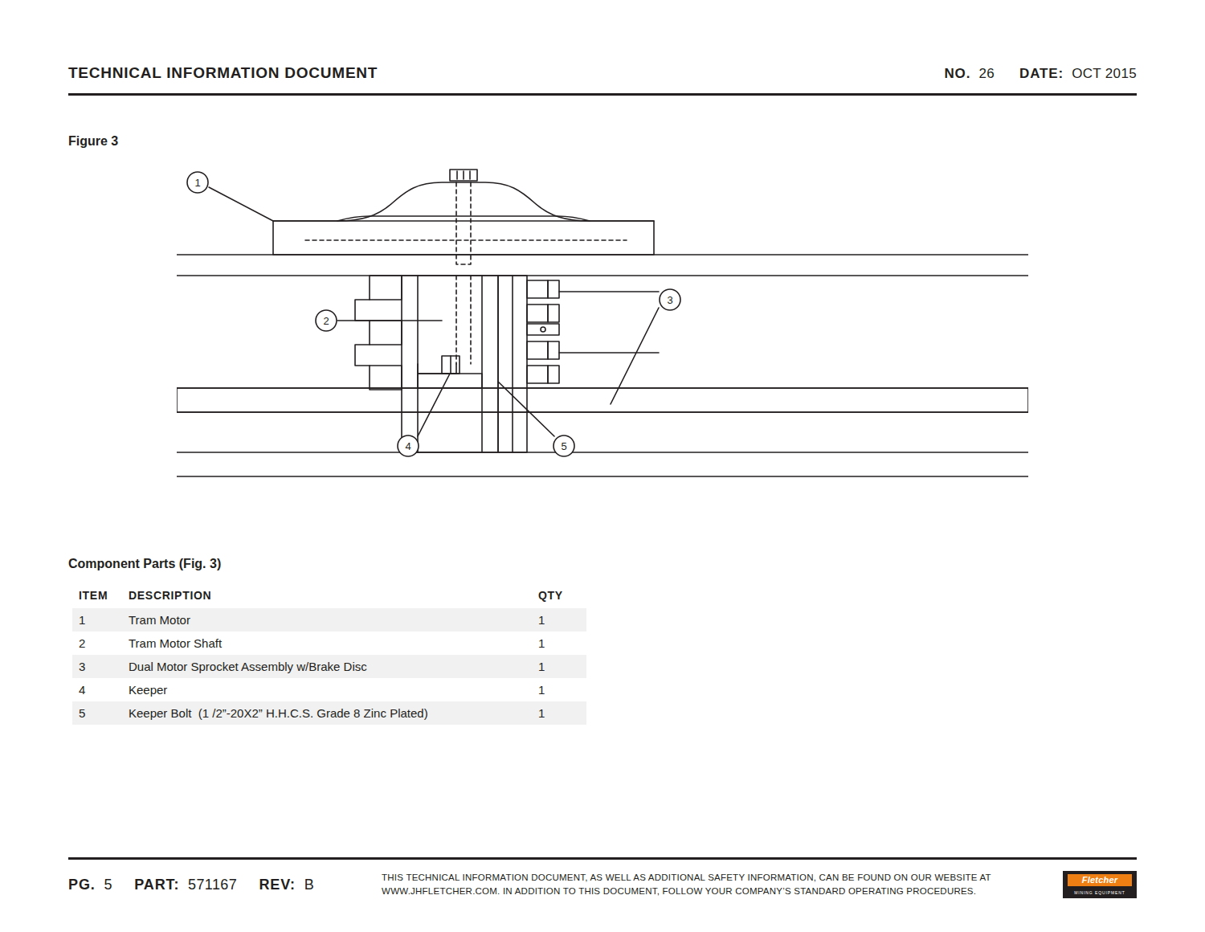Technical Information Document
NO. 26 DATE: OCT 2015
Figure 3
1 2 3 4 5
Component Parts (Fig. 3)
| ITEM | DESCRIPTION | QTY |
| --- | --- | --- |
| 1 | Tram Motor | 1 |
| 2 | Tram Motor Shaft | 1 |
| 3 | Dual Motor Sprocket Assembly w/Brake Disc | 1 |
| 4 | Keeper | 1 |
| 5 | Keeper Bolt (1 /2”-20X2” H.H.C.S. Grade 8 Zinc Plated) | 1 |
PG. 5 PART: 571167 REV: B
This technical information document, as well as additional safety information, can be found on our website at www.jhfletcher.com. In addition to this document, follow your company’s standard operating procedures.
Fletcher
MINING EQUIPMENT